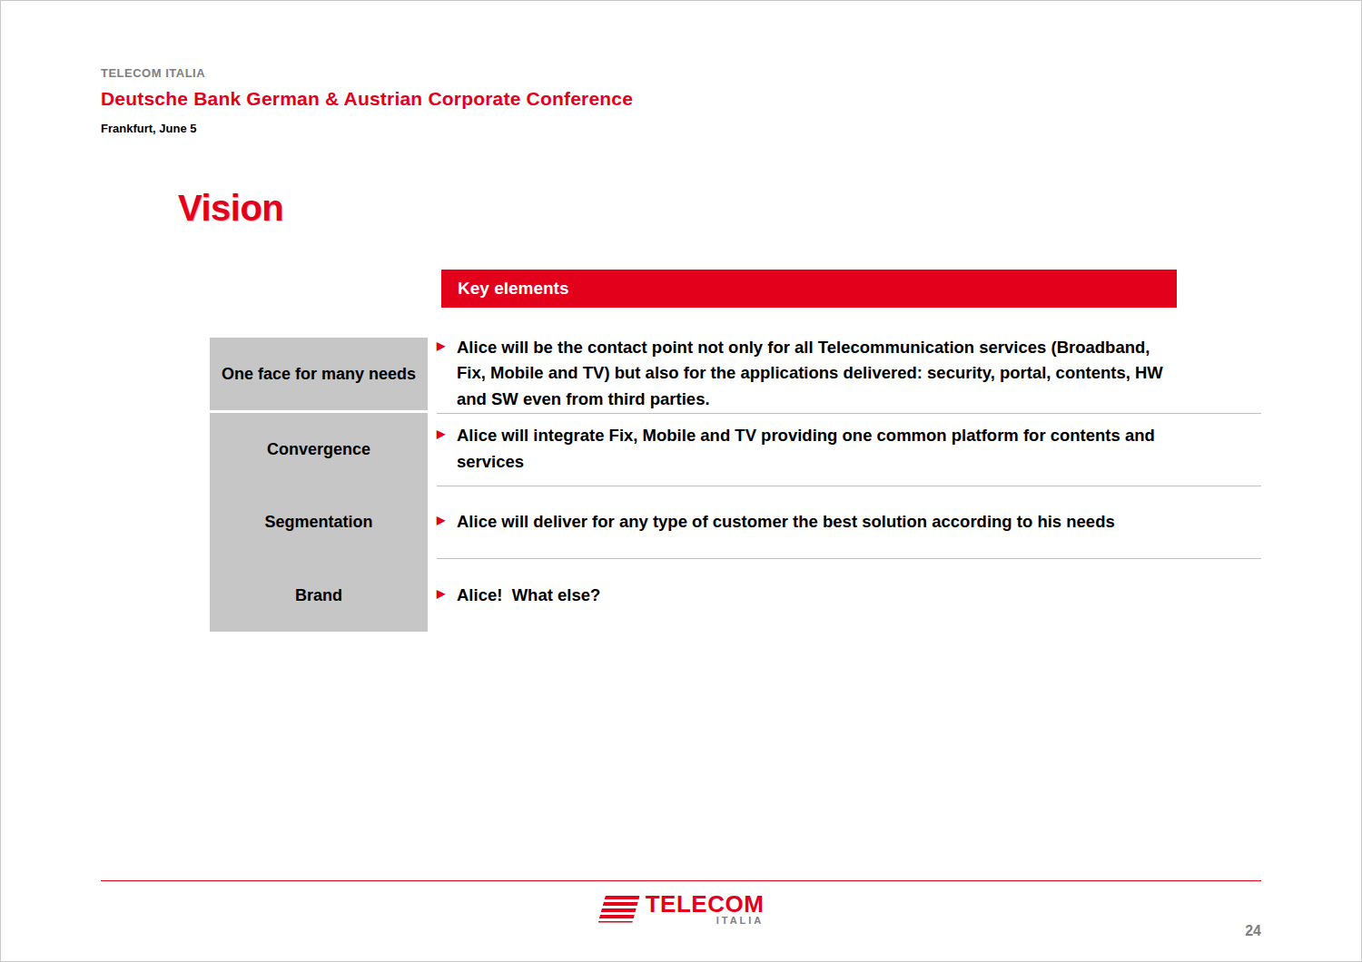TELECOM ITALIA
Deutsche Bank German & Austrian Corporate Conference
Frankfurt, June 5
Vision
Key elements
| One face for many needs | Alice will be the contact point not only for all Telecommunication services (Broadband, Fix, Mobile and TV) but also for the applications delivered: security, portal, contents, HW and SW even from third parties. |
| Convergence | Alice will integrate Fix, Mobile and TV providing one common platform for contents and services |
| Segmentation | Alice will deliver for any type of customer the best solution according to his needs |
| Brand | Alice! What else? |
TELECOM ITALIA
24